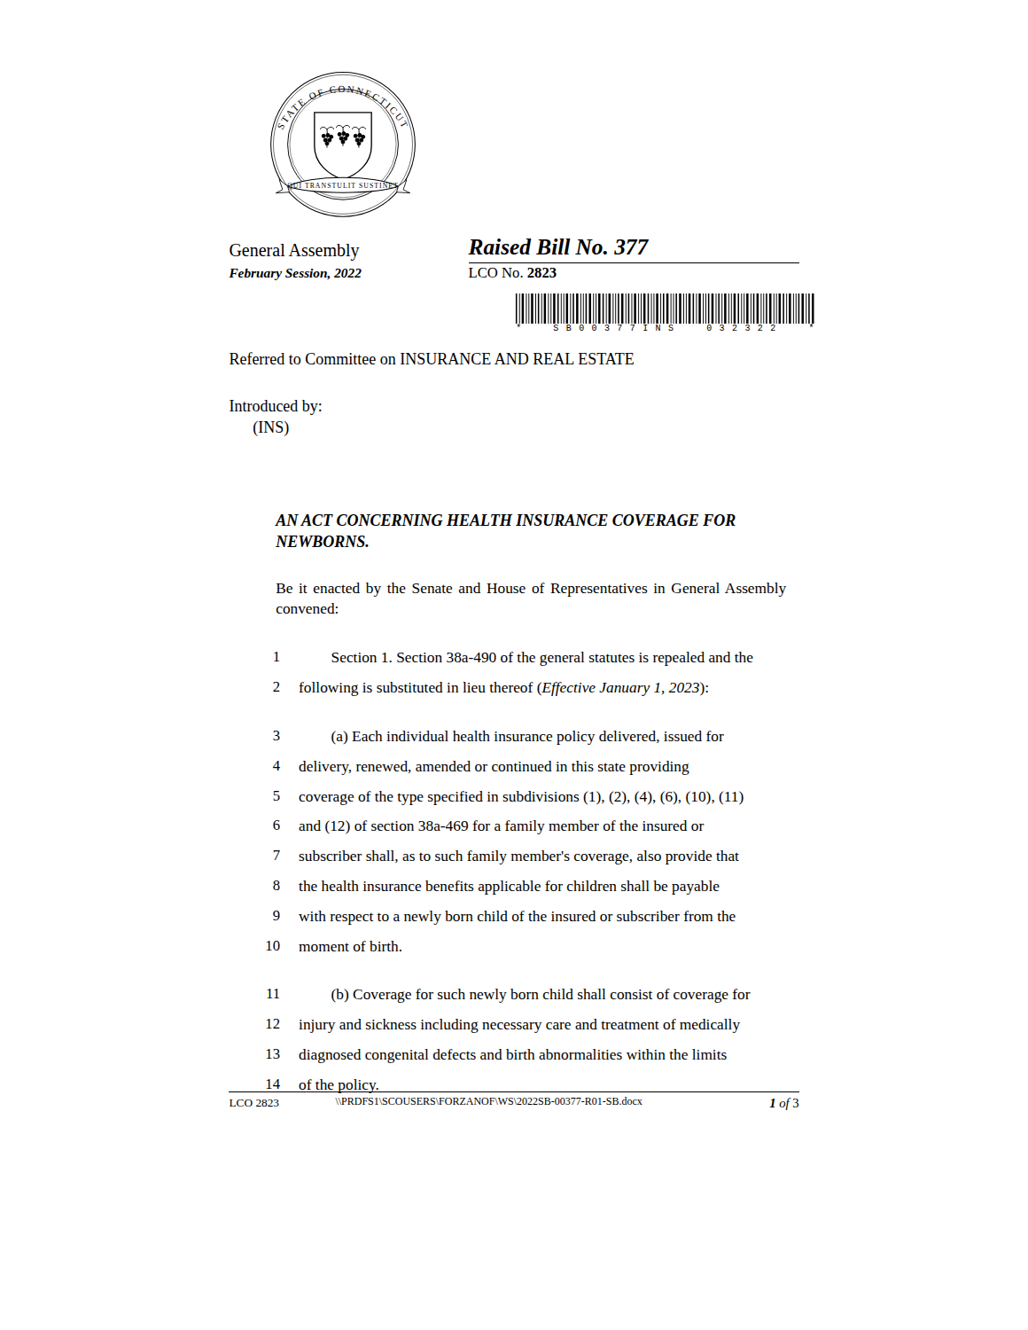STATE OF CONNECTICUT QUI TRANSTULIT SUSTINET
| General Assembly | Raised Bill No. 377 |
| February Session, 2022 | LCO No. 2823 |
* S B 0 0 3 7 7 I N S 0 3 2 3 2 2 *
Referred to Committee on INSURANCE AND REAL ESTATE
Introduced by: (INS)
An Act Concerning Health Insurance Coverage for Newborns.
Be it enacted by the Senate and House of Representatives in General Assembly convened:
| 1 | Section 1. Section 38a-490 of the general statutes is repealed and the |
| 2 | following is substituted in lieu thereof ( Effective January 1, 2023 ): |
| 3 | (a) Each individual health insurance policy delivered, issued for |
| 4 | delivery, renewed, amended or continued in this state providing |
| 5 | coverage of the type specified in subdivisions (1), (2), (4), (6), (10), (11) |
| 6 | and (12) of section 38a-469 for a family member of the insured or |
| 7 | subscriber shall, as to such family member's coverage, also provide that |
| 8 | the health insurance benefits applicable for children shall be payable |
| 9 | with respect to a newly born child of the insured or subscriber from the |
| 10 | moment of birth. |
| 11 | (b) Coverage for such newly born child shall consist of coverage for |
| 12 | injury and sickness including necessary care and treatment of medically |
| 13 | diagnosed congenital defects and birth abnormalities within the limits |
| 14 | of the policy. |
| LCO 2823 | \\PRDFS1\SCOUSERS\FORZANOF\WS\2022SB-00377-R01-SB.docx | 1 of 3 |